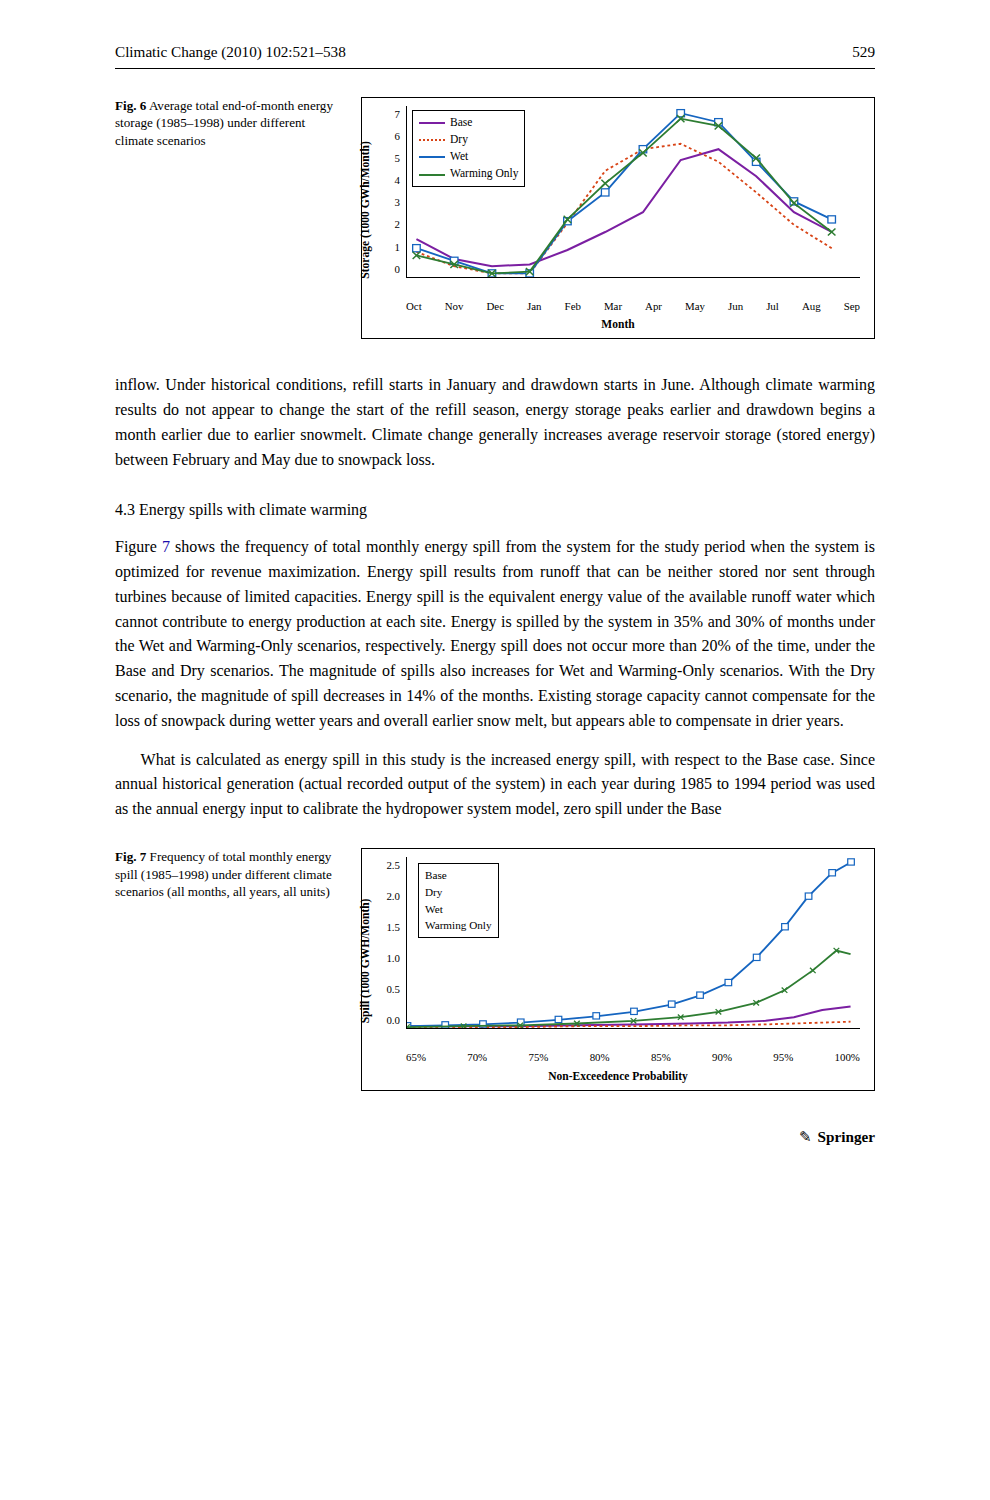Climatic Change (2010) 102:521–538 529
Fig. 6 Average total end-of-month energy storage (1985–1998) under different climate scenarios
Storage (1000 GWh/Month)
76543210
Base
Dry
Wet
Warming Only
Oct Nov Dec Jan Feb Mar Apr May Jun Jul Aug Sep
Month
inflow. Under historical conditions, refill starts in January and drawdown starts in June. Although climate warming results do not appear to change the start of the refill season, energy storage peaks earlier and drawdown begins a month earlier due to earlier snowmelt. Climate change generally increases average reservoir storage (stored energy) between February and May due to snowpack loss.
4.3 Energy spills with climate warming
Figure 7 shows the frequency of total monthly energy spill from the system for the study period when the system is optimized for revenue maximization. Energy spill results from runoff that can be neither stored nor sent through turbines because of limited capacities. Energy spill is the equivalent energy value of the available runoff water which cannot contribute to energy production at each site. Energy is spilled by the system in 35% and 30% of months under the Wet and Warming-Only scenarios, respectively. Energy spill does not occur more than 20% of the time, under the Base and Dry scenarios. The magnitude of spills also increases for Wet and Warming-Only scenarios. With the Dry scenario, the magnitude of spill decreases in 14% of the months. Existing storage capacity cannot compensate for the loss of snowpack during wetter years and overall earlier snow melt, but appears able to compensate in drier years.
What is calculated as energy spill in this study is the increased energy spill, with respect to the Base case. Since annual historical generation (actual recorded output of the system) in each year during 1985 to 1994 period was used as the annual energy input to calibrate the hydropower system model, zero spill under the Base
Fig. 7 Frequency of total monthly energy spill (1985–1998) under different climate scenarios (all months, all years, all units)
Spill (1000 GWH/Month)
2.52.01.51.00.50.0
Base
Dry
Wet
Warming Only
65% 70% 75% 80% 85% 90% 95% 100%
Non-Exceedence Probability
✎ Springer